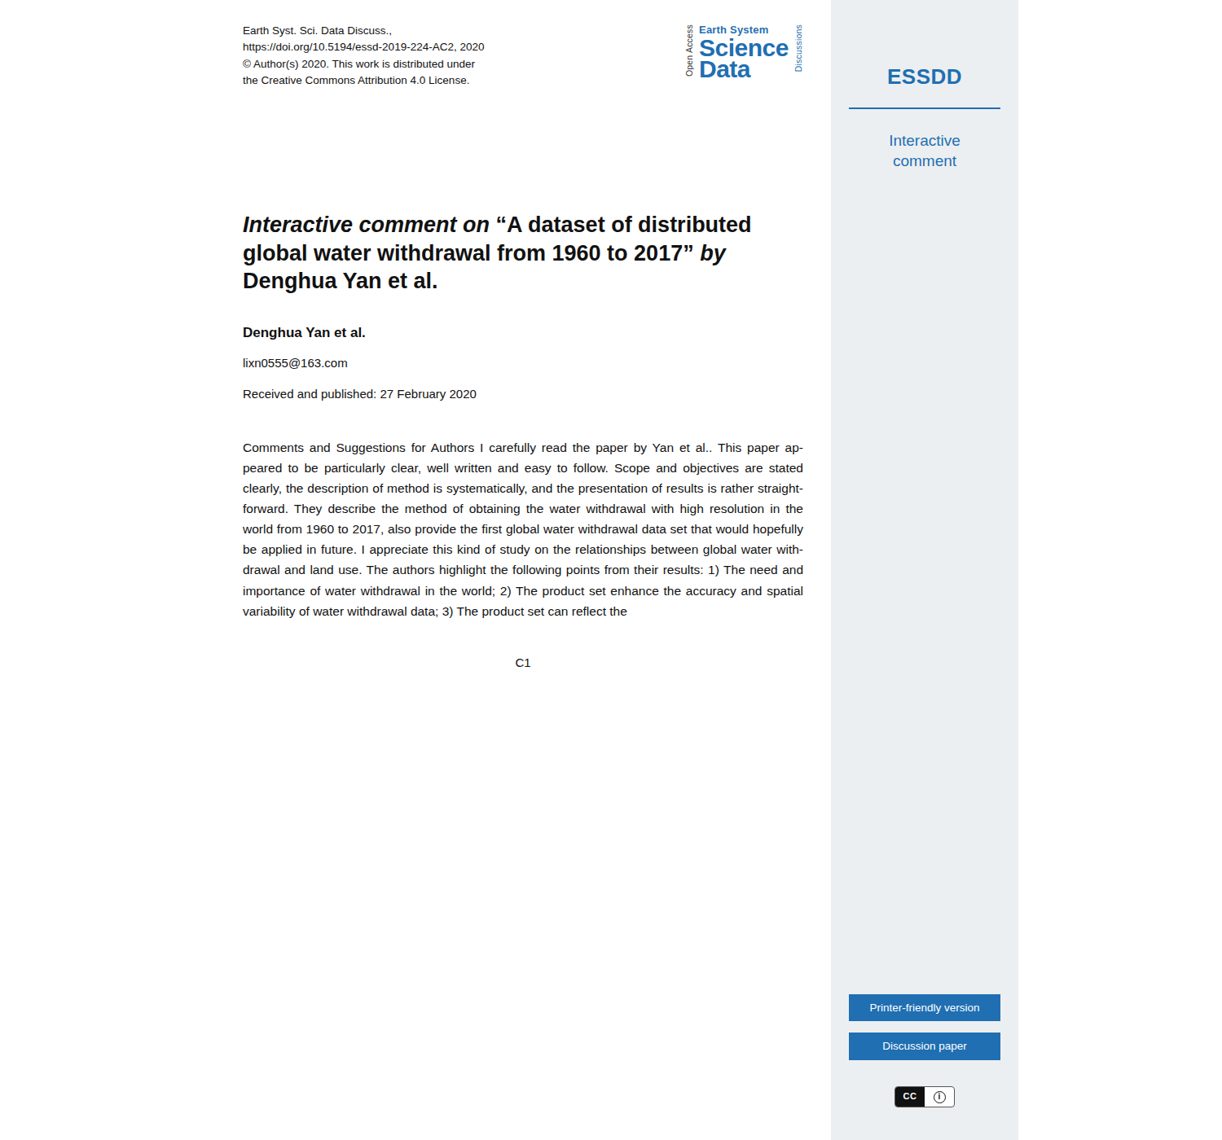Earth Syst. Sci. Data Discuss.,
https://doi.org/10.5194/essd-2019-224-AC2, 2020
© Author(s) 2020. This work is distributed under
the Creative Commons Attribution 4.0 License.
Open Access
Earth System
Science
Data
Discussions
Interactive comment on “A dataset of distributed global water withdrawal from 1960 to 2017” by Denghua Yan et al.
Denghua Yan et al.
lixn0555@163.com
Received and published: 27 February 2020
Comments and Suggestions for Authors I carefully read the paper by Yan et al.. This paper appeared to be particularly clear, well written and easy to follow. Scope and objectives are stated clearly, the description of method is systematically, and the presentation of results is rather straightforward. They describe the method of obtaining the water withdrawal with high resolution in the world from 1960 to 2017, also provide the first global water withdrawal data set that would hopefully be applied in future. I appreciate this kind of study on the relationships between global water withdrawal and land use. The authors highlight the following points from their results: 1) The need and importance of water withdrawal in the world; 2) The product set enhance the accuracy and spatial variability of water withdrawal data; 3) The product set can reflect the
C1
ESSDD
Interactive
comment
Printer-friendly version Discussion paper
CC
i